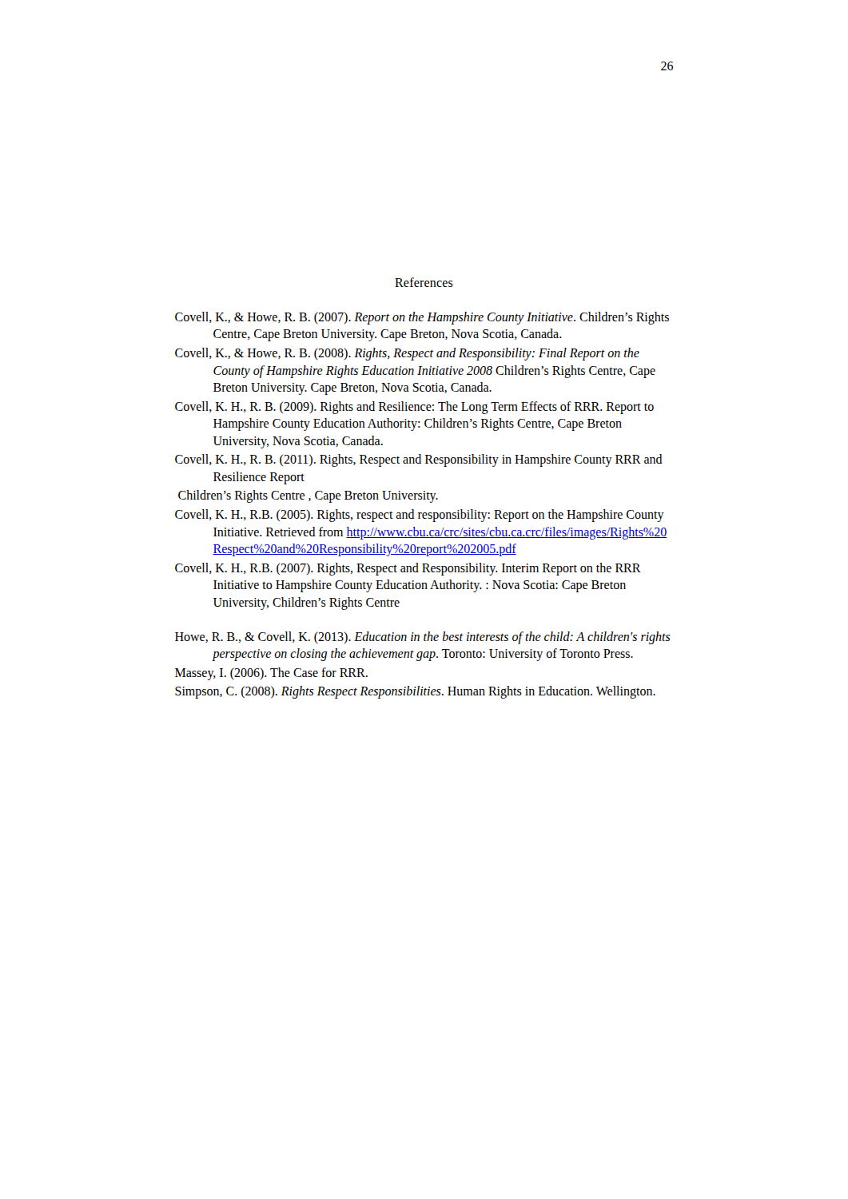26
References
Covell, K., & Howe, R. B. (2007). Report on the Hampshire County Initiative. Children’s Rights Centre, Cape Breton University. Cape Breton, Nova Scotia, Canada.
Covell, K., & Howe, R. B. (2008). Rights, Respect and Responsibility: Final Report on the County of Hampshire Rights Education Initiative 2008 Children’s Rights Centre, Cape Breton University. Cape Breton, Nova Scotia, Canada.
Covell, K. H., R. B. (2009). Rights and Resilience: The Long Term Effects of RRR. Report to Hampshire County Education Authority: Children’s Rights Centre, Cape Breton University, Nova Scotia, Canada.
Covell, K. H., R. B. (2011). Rights, Respect and Responsibility in Hampshire County RRR and Resilience Report
Children’s Rights Centre , Cape Breton University.
Covell, K. H., R.B. (2005). Rights, respect and responsibility: Report on the Hampshire County Initiative. Retrieved from http://www.cbu.ca/crc/sites/cbu.ca.crc/files/images/Rights%20Respect%20and%20Responsibility%20report%202005.pdf
Covell, K. H., R.B. (2007). Rights, Respect and Responsibility. Interim Report on the RRR Initiative to Hampshire County Education Authority. : Nova Scotia: Cape Breton University, Children’s Rights Centre
Howe, R. B., & Covell, K. (2013). Education in the best interests of the child: A children's rights perspective on closing the achievement gap. Toronto: University of Toronto Press.
Massey, I. (2006). The Case for RRR.
Simpson, C. (2008). Rights Respect Responsibilities. Human Rights in Education. Wellington.